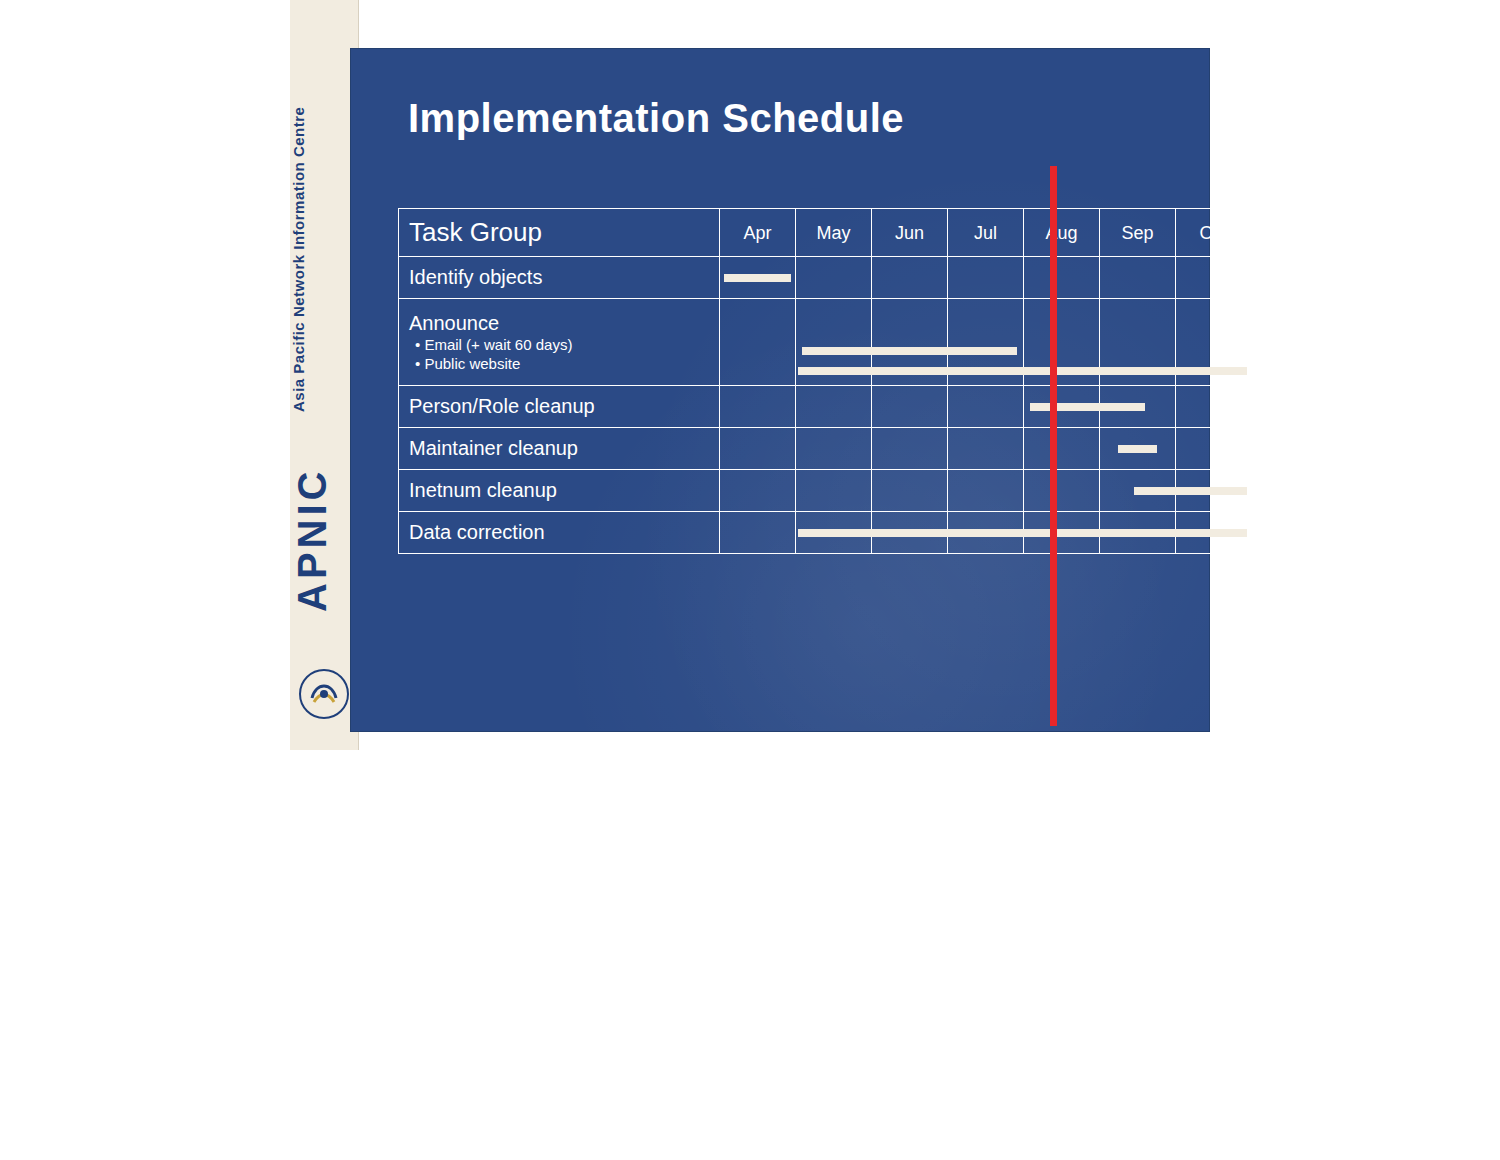Asia Pacific Network Information Centre
APNIC
Implementation Schedule
| Task Group | Apr | May | Jun | Jul | Aug | Sep | Oct |
| --- | --- | --- | --- | --- | --- | --- | --- |
| Identify objects | | | | | | | |
| Announce • Email (+ wait 60 days) • Public website | | | | | | | |
| Person/Role cleanup | | | | | | | |
| Maintainer cleanup | | | | | | | |
| Inetnum cleanup | | | | | | | |
| Data correction | | | | | | | |
21 Aug 03